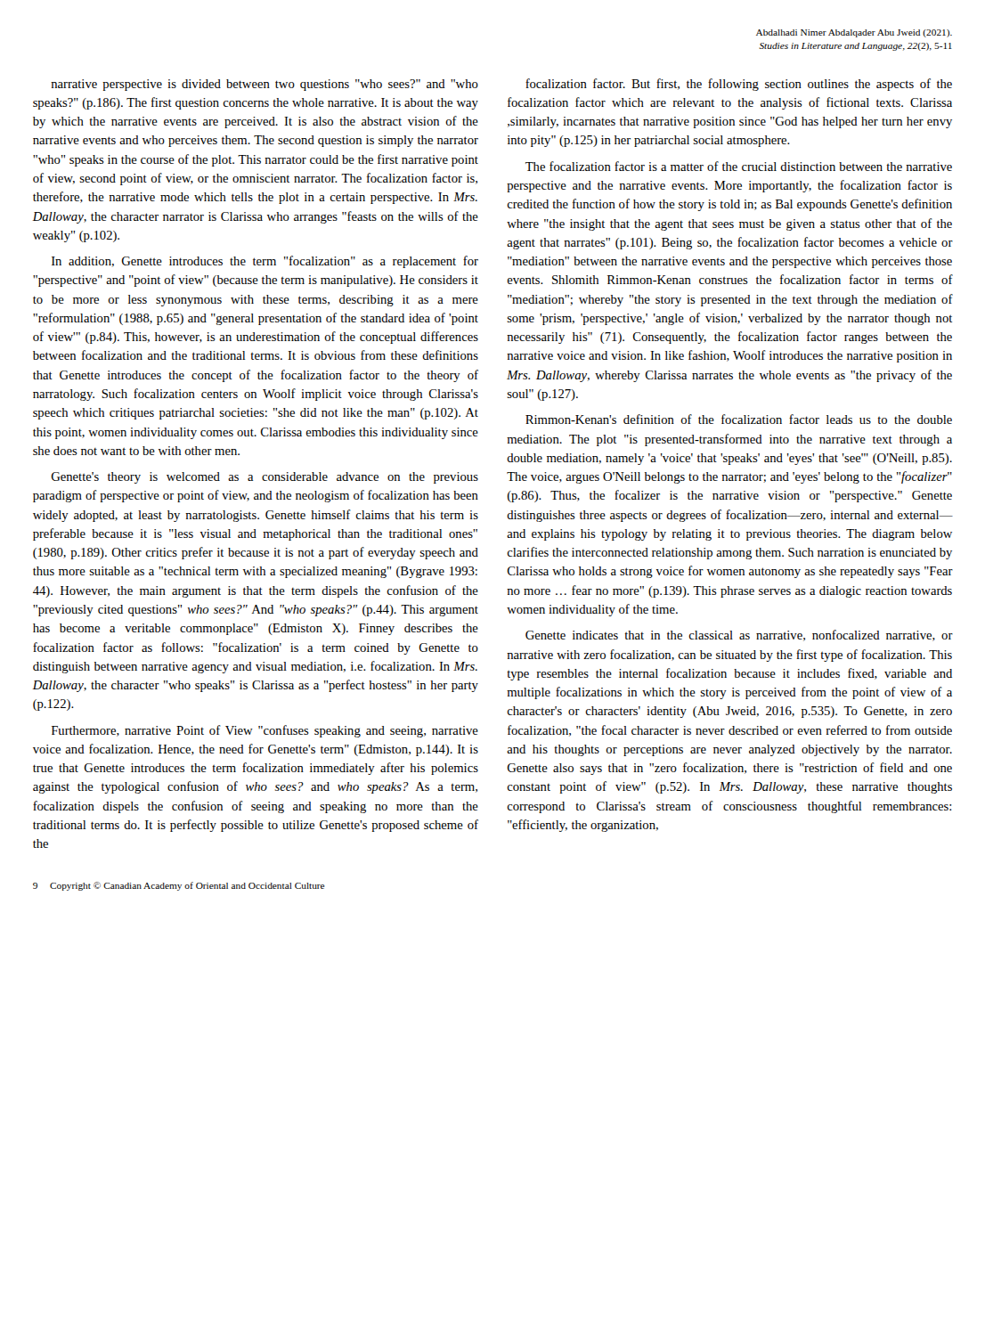Abdalhadi Nimer Abdalqader Abu Jweid (2021).
Studies in Literature and Language, 22(2), 5-11
narrative perspective is divided between two questions "who sees?" and "who speaks?" (p.186). The first question concerns the whole narrative. It is about the way by which the narrative events are perceived. It is also the abstract vision of the narrative events and who perceives them. The second question is simply the narrator "who" speaks in the course of the plot. This narrator could be the first narrative point of view, second point of view, or the omniscient narrator. The focalization factor is, therefore, the narrative mode which tells the plot in a certain perspective. In Mrs. Dalloway, the character narrator is Clarissa who arranges "feasts on the wills of the weakly" (p.102).
In addition, Genette introduces the term "focalization" as a replacement for "perspective" and "point of view" (because the term is manipulative). He considers it to be more or less synonymous with these terms, describing it as a mere "reformulation" (1988, p.65) and "general presentation of the standard idea of 'point of view'" (p.84). This, however, is an underestimation of the conceptual differences between focalization and the traditional terms. It is obvious from these definitions that Genette introduces the concept of the focalization factor to the theory of narratology. Such focalization centers on Woolf implicit voice through Clarissa's speech which critiques patriarchal societies: "she did not like the man" (p.102). At this point, women individuality comes out. Clarissa embodies this individuality since she does not want to be with other men.
Genette's theory is welcomed as a considerable advance on the previous paradigm of perspective or point of view, and the neologism of focalization has been widely adopted, at least by narratologists. Genette himself claims that his term is preferable because it is "less visual and metaphorical than the traditional ones" (1980, p.189). Other critics prefer it because it is not a part of everyday speech and thus more suitable as a "technical term with a specialized meaning" (Bygrave 1993: 44). However, the main argument is that the term dispels the confusion of the "previously cited questions" who sees?" And "who speaks?" (p.44). This argument has become a veritable commonplace" (Edmiston X). Finney describes the focalization factor as follows: "focalization' is a term coined by Genette to distinguish between narrative agency and visual mediation, i.e. focalization. In Mrs. Dalloway, the character "who speaks" is Clarissa as a "perfect hostess" in her party (p.122).
Furthermore, narrative Point of View "confuses speaking and seeing, narrative voice and focalization. Hence, the need for Genette's term" (Edmiston, p.144). It is true that Genette introduces the term focalization immediately after his polemics against the typological confusion of who sees? and who speaks? As a term, focalization dispels the confusion of seeing and speaking no more than the traditional terms do. It is perfectly possible to utilize Genette's proposed scheme of the
focalization factor. But first, the following section outlines the aspects of the focalization factor which are relevant to the analysis of fictional texts. Clarissa ,similarly, incarnates that narrative position since "God has helped her turn her envy into pity" (p.125) in her patriarchal social atmosphere.
The focalization factor is a matter of the crucial distinction between the narrative perspective and the narrative events. More importantly, the focalization factor is credited the function of how the story is told in; as Bal expounds Genette's definition where "the insight that the agent that sees must be given a status other that of the agent that narrates" (p.101). Being so, the focalization factor becomes a vehicle or "mediation" between the narrative events and the perspective which perceives those events. Shlomith Rimmon-Kenan construes the focalization factor in terms of "mediation"; whereby "the story is presented in the text through the mediation of some 'prism, 'perspective,' 'angle of vision,' verbalized by the narrator though not necessarily his" (71). Consequently, the focalization factor ranges between the narrative voice and vision. In like fashion, Woolf introduces the narrative position in Mrs. Dalloway, whereby Clarissa narrates the whole events as "the privacy of the soul" (p.127).
Rimmon-Kenan's definition of the focalization factor leads us to the double mediation. The plot "is presented-transformed into the narrative text through a double mediation, namely 'a 'voice' that 'speaks' and 'eyes' that 'see'" (O'Neill, p.85). The voice, argues O'Neill belongs to the narrator; and 'eyes' belong to the "focalizer" (p.86). Thus, the focalizer is the narrative vision or "perspective." Genette distinguishes three aspects or degrees of focalization—zero, internal and external—and explains his typology by relating it to previous theories. The diagram below clarifies the interconnected relationship among them. Such narration is enunciated by Clarissa who holds a strong voice for women autonomy as she repeatedly says "Fear no more … fear no more" (p.139). This phrase serves as a dialogic reaction towards women individuality of the time.
Genette indicates that in the classical as narrative, nonfocalized narrative, or narrative with zero focalization, can be situated by the first type of focalization. This type resembles the internal focalization because it includes fixed, variable and multiple focalizations in which the story is perceived from the point of view of a character's or characters' identity (Abu Jweid, 2016, p.535). To Genette, in zero focalization, "the focal character is never described or even referred to from outside and his thoughts or perceptions are never analyzed objectively by the narrator. Genette also says that in "zero focalization, there is "restriction of field and one constant point of view" (p.52). In Mrs. Dalloway, these narrative thoughts correspond to Clarissa's stream of consciousness thoughtful remembrances: "efficiently, the organization,
9 Copyright © Canadian Academy of Oriental and Occidental Culture